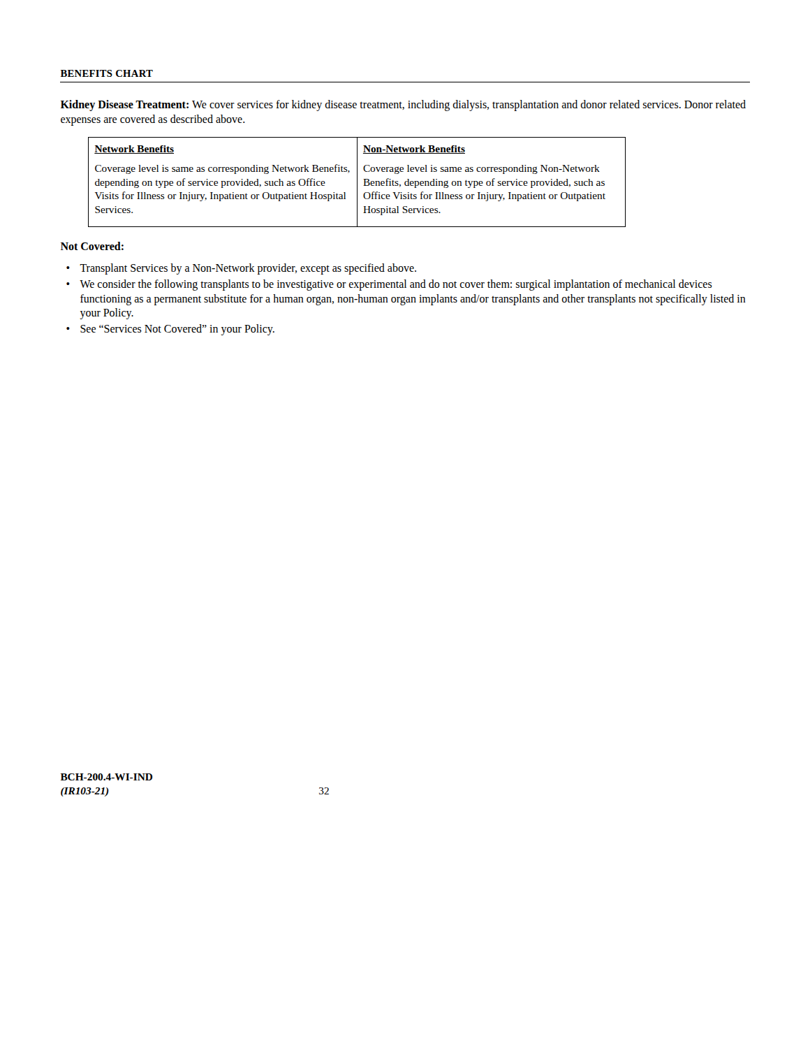BENEFITS CHART
Kidney Disease Treatment: We cover services for kidney disease treatment, including dialysis, transplantation and donor related services. Donor related expenses are covered as described above.
| Network Benefits Coverage level is same as corresponding Network Benefits, depending on type of service provided, such as Office Visits for Illness or Injury, Inpatient or Outpatient Hospital Services. | Non-Network Benefits Coverage level is same as corresponding Non-Network Benefits, depending on type of service provided, such as Office Visits for Illness or Injury, Inpatient or Outpatient Hospital Services. |
Not Covered:
Transplant Services by a Non-Network provider, except as specified above.
We consider the following transplants to be investigative or experimental and do not cover them: surgical implantation of mechanical devices functioning as a permanent substitute for a human organ, non-human organ implants and/or transplants and other transplants not specifically listed in your Policy.
See “Services Not Covered” in your Policy.
BCH-200.4-WI-IND
(IR103-21)32